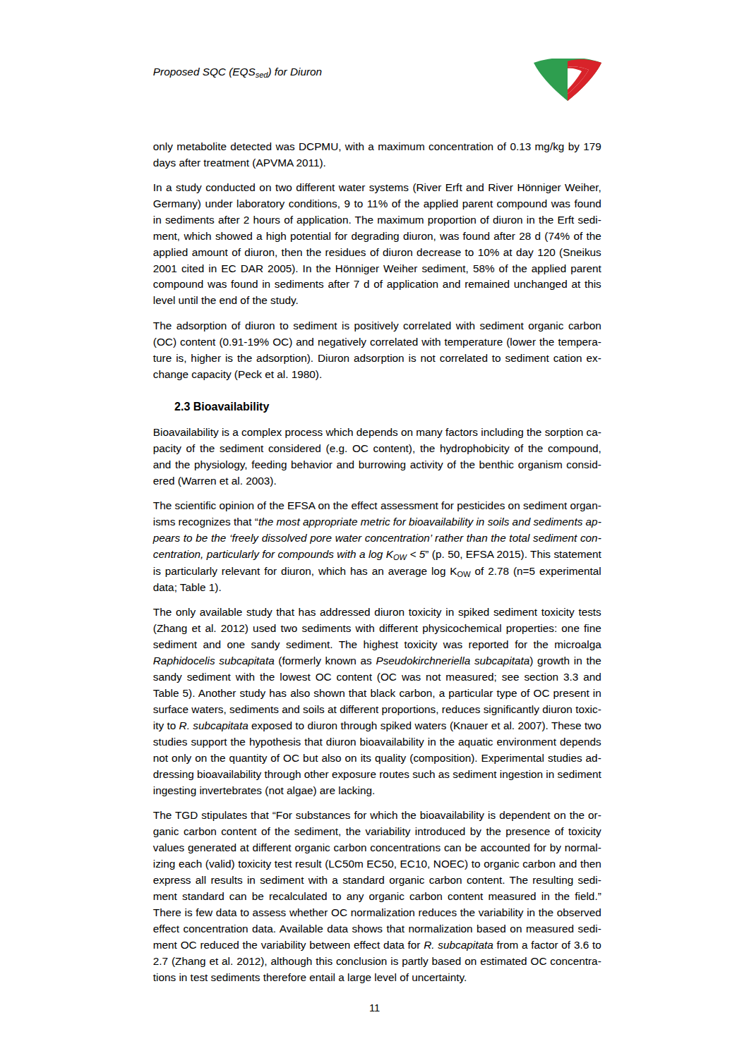Proposed SQC (EQSsed) for Diuron
only metabolite detected was DCPMU, with a maximum concentration of 0.13 mg/kg by 179 days after treatment (APVMA 2011).
In a study conducted on two different water systems (River Erft and River Hönniger Weiher, Germany) under laboratory conditions, 9 to 11% of the applied parent compound was found in sediments after 2 hours of application. The maximum proportion of diuron in the Erft sediment, which showed a high potential for degrading diuron, was found after 28 d (74% of the applied amount of diuron, then the residues of diuron decrease to 10% at day 120 (Sneikus 2001 cited in EC DAR 2005). In the Hönniger Weiher sediment, 58% of the applied parent compound was found in sediments after 7 d of application and remained unchanged at this level until the end of the study.
The adsorption of diuron to sediment is positively correlated with sediment organic carbon (OC) content (0.91-19% OC) and negatively correlated with temperature (lower the temperature is, higher is the adsorption). Diuron adsorption is not correlated to sediment cation exchange capacity (Peck et al. 1980).
2.3 Bioavailability
Bioavailability is a complex process which depends on many factors including the sorption capacity of the sediment considered (e.g. OC content), the hydrophobicity of the compound, and the physiology, feeding behavior and burrowing activity of the benthic organism considered (Warren et al. 2003).
The scientific opinion of the EFSA on the effect assessment for pesticides on sediment organisms recognizes that “the most appropriate metric for bioavailability in soils and sediments appears to be the ‘freely dissolved pore water concentration’ rather than the total sediment concentration, particularly for compounds with a log KOW < 5” (p. 50, EFSA 2015). This statement is particularly relevant for diuron, which has an average log KOW of 2.78 (n=5 experimental data; Table 1).
The only available study that has addressed diuron toxicity in spiked sediment toxicity tests (Zhang et al. 2012) used two sediments with different physicochemical properties: one fine sediment and one sandy sediment. The highest toxicity was reported for the microalga Raphidocelis subcapitata (formerly known as Pseudokirchneriella subcapitata) growth in the sandy sediment with the lowest OC content (OC was not measured; see section 3.3 and Table 5). Another study has also shown that black carbon, a particular type of OC present in surface waters, sediments and soils at different proportions, reduces significantly diuron toxicity to R. subcapitata exposed to diuron through spiked waters (Knauer et al. 2007). These two studies support the hypothesis that diuron bioavailability in the aquatic environment depends not only on the quantity of OC but also on its quality (composition). Experimental studies addressing bioavailability through other exposure routes such as sediment ingestion in sediment ingesting invertebrates (not algae) are lacking.
The TGD stipulates that “For substances for which the bioavailability is dependent on the organic carbon content of the sediment, the variability introduced by the presence of toxicity values generated at different organic carbon concentrations can be accounted for by normalizing each (valid) toxicity test result (LC50m EC50, EC10, NOEC) to organic carbon and then express all results in sediment with a standard organic carbon content. The resulting sediment standard can be recalculated to any organic carbon content measured in the field.” There is few data to assess whether OC normalization reduces the variability in the observed effect concentration data. Available data shows that normalization based on measured sediment OC reduced the variability between effect data for R. subcapitata from a factor of 3.6 to 2.7 (Zhang et al. 2012), although this conclusion is partly based on estimated OC concentrations in test sediments therefore entail a large level of uncertainty.
11